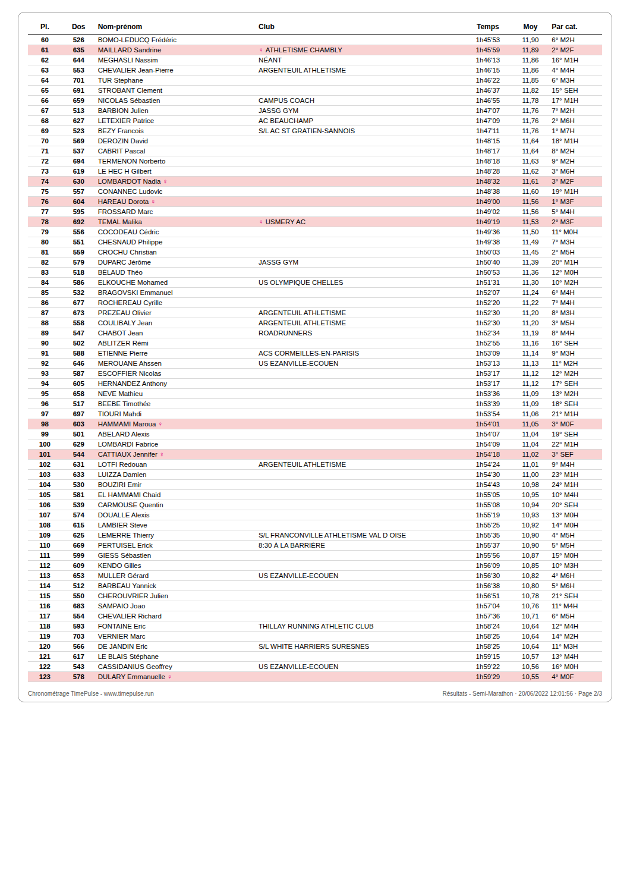| Pl. | Dos | Nom-prénom | Club | Temps | Moy | Par cat. |
| --- | --- | --- | --- | --- | --- | --- |
| 60 | 526 | BOMO-LEDUCQ Frédéric | | 1h45'53 | 11,90 | 6° M2H |
| 61 | 635 | MAILLARD Sandrine | ♀ ATHLETISME CHAMBLY | 1h45'59 | 11,89 | 2° M2F |
| 62 | 644 | MEGHASLI Nassim | NÉANT | 1h46'13 | 11,86 | 16° M1H |
| 63 | 553 | CHEVALIER Jean-Pierre | ARGENTEUIL ATHLETISME | 1h46'15 | 11,86 | 4° M4H |
| 64 | 701 | TUR Stephane | | 1h46'22 | 11,85 | 6° M3H |
| 65 | 691 | STROBANT Clement | | 1h46'37 | 11,82 | 15° SEH |
| 66 | 659 | NICOLAS Sébastien | CAMPUS COACH | 1h46'55 | 11,78 | 17° M1H |
| 67 | 513 | BARBION Julien | JASSG GYM | 1h47'07 | 11,76 | 7° M2H |
| 68 | 627 | LETEXIER Patrice | AC BEAUCHAMP | 1h47'09 | 11,76 | 2° M6H |
| 69 | 523 | BEZY Francois | S/L AC ST GRATIEN-SANNOIS | 1h47'11 | 11,76 | 1° M7H |
| 70 | 569 | DEROZIN David | | 1h48'15 | 11,64 | 18° M1H |
| 71 | 537 | CABRIT Pascal | | 1h48'17 | 11,64 | 8° M2H |
| 72 | 694 | TERMENON Norberto | | 1h48'18 | 11,63 | 9° M2H |
| 73 | 619 | LE HEC H Gilbert | | 1h48'28 | 11,62 | 3° M6H |
| 74 | 630 | LOMBARDOT Nadia ♀ | | 1h48'32 | 11,61 | 3° M2F |
| 75 | 557 | CONANNEC Ludovic | | 1h48'38 | 11,60 | 19° M1H |
| 76 | 604 | HAREAU Dorota ♀ | | 1h49'00 | 11,56 | 1° M3F |
| 77 | 595 | FROSSARD Marc | | 1h49'02 | 11,56 | 5° M4H |
| 78 | 692 | TEMAL Malika | ♀ USMERY AC | 1h49'19 | 11,53 | 2° M3F |
| 79 | 556 | COCODEAU Cédric | | 1h49'36 | 11,50 | 11° M0H |
| 80 | 551 | CHESNAUD Philippe | | 1h49'38 | 11,49 | 7° M3H |
| 81 | 559 | CROCHU Christian | | 1h50'03 | 11,45 | 2° M5H |
| 82 | 579 | DUPARC Jérôme | JASSG GYM | 1h50'40 | 11,39 | 20° M1H |
| 83 | 518 | BÉLAUD Théo | | 1h50'53 | 11,36 | 12° M0H |
| 84 | 586 | ELKOUCHE Mohamed | US OLYMPIQUE CHELLES | 1h51'31 | 11,30 | 10° M2H |
| 85 | 532 | BRAGOVSKI Emmanuel | | 1h52'07 | 11,24 | 6° M4H |
| 86 | 677 | ROCHEREAU Cyrille | | 1h52'20 | 11,22 | 7° M4H |
| 87 | 673 | PREZEAU Olivier | ARGENTEUIL ATHLETISME | 1h52'30 | 11,20 | 8° M3H |
| 88 | 558 | COULIBALY Jean | ARGENTEUIL ATHLETISME | 1h52'30 | 11,20 | 3° M5H |
| 89 | 547 | CHABOT Jean | ROADRUNNERS | 1h52'34 | 11,19 | 8° M4H |
| 90 | 502 | ABLITZER Rémi | | 1h52'55 | 11,16 | 16° SEH |
| 91 | 588 | ETIENNE Pierre | ACS CORMEILLES-EN-PARISIS | 1h53'09 | 11,14 | 9° M3H |
| 92 | 646 | MEROUANE Ahssen | US EZANVILLE-ECOUEN | 1h53'13 | 11,13 | 11° M2H |
| 93 | 587 | ESCOFFIER Nicolas | | 1h53'17 | 11,12 | 12° M2H |
| 94 | 605 | HERNANDEZ Anthony | | 1h53'17 | 11,12 | 17° SEH |
| 95 | 658 | NEVE Mathieu | | 1h53'36 | 11,09 | 13° M2H |
| 96 | 517 | BEEBE Timothée | | 1h53'39 | 11,09 | 18° SEH |
| 97 | 697 | TIOURI Mahdi | | 1h53'54 | 11,06 | 21° M1H |
| 98 | 603 | HAMMAMI Maroua ♀ | | 1h54'01 | 11,05 | 3° M0F |
| 99 | 501 | ABELARD Alexis | | 1h54'07 | 11,04 | 19° SEH |
| 100 | 629 | LOMBARDI Fabrice | | 1h54'09 | 11,04 | 22° M1H |
| 101 | 544 | CATTIAUX Jennifer ♀ | | 1h54'18 | 11,02 | 3° SEF |
| 102 | 631 | LOTFI Redouan | ARGENTEUIL ATHLETISME | 1h54'24 | 11,01 | 9° M4H |
| 103 | 633 | LUIZZA Damien | | 1h54'30 | 11,00 | 23° M1H |
| 104 | 530 | BOUZIRI Emir | | 1h54'43 | 10,98 | 24° M1H |
| 105 | 581 | EL HAMMAMI Chaid | | 1h55'05 | 10,95 | 10° M4H |
| 106 | 539 | CARMOUSE Quentin | | 1h55'08 | 10,94 | 20° SEH |
| 107 | 574 | DOUALLE Alexis | | 1h55'19 | 10,93 | 13° M0H |
| 108 | 615 | LAMBIER Steve | | 1h55'25 | 10,92 | 14° M0H |
| 109 | 625 | LEMERRE Thierry | S/L FRANCONVILLE ATHLETISME VAL D OISE | 1h55'35 | 10,90 | 4° M5H |
| 110 | 669 | PERTUISEL Erick | 8:30 À LA BARRIÈRE | 1h55'37 | 10,90 | 5° M5H |
| 111 | 599 | GIESS Sébastien | | 1h55'56 | 10,87 | 15° M0H |
| 112 | 609 | KENDO Gilles | | 1h56'09 | 10,85 | 10° M3H |
| 113 | 653 | MULLER Gérard | US EZANVILLE-ECOUEN | 1h56'30 | 10,82 | 4° M6H |
| 114 | 512 | BARBEAU Yannick | | 1h56'38 | 10,80 | 5° M6H |
| 115 | 550 | CHEROUVRIER Julien | | 1h56'51 | 10,78 | 21° SEH |
| 116 | 683 | SAMPAIO Joao | | 1h57'04 | 10,76 | 11° M4H |
| 117 | 554 | CHEVALIER Richard | | 1h57'36 | 10,71 | 6° M5H |
| 118 | 593 | FONTAINE Eric | THILLAY RUNNING ATHLETIC CLUB | 1h58'24 | 10,64 | 12° M4H |
| 119 | 703 | VERNIER Marc | | 1h58'25 | 10,64 | 14° M2H |
| 120 | 566 | DE JANDIN Eric | S/L WHITE HARRIERS SURESNES | 1h58'25 | 10,64 | 11° M3H |
| 121 | 617 | LE BLAIS Stéphane | | 1h59'15 | 10,57 | 13° M4H |
| 122 | 543 | CASSIDANIUS Geoffrey | US EZANVILLE-ECOUEN | 1h59'22 | 10,56 | 16° M0H |
| 123 | 578 | DULARY Emmanuelle ♀ | | 1h59'29 | 10,55 | 4° M0F |
Chronométrage TimePulse - www.timepulse.run Résultats - Semi-Marathon · 20/06/2022 12:01:56 · Page 2/3